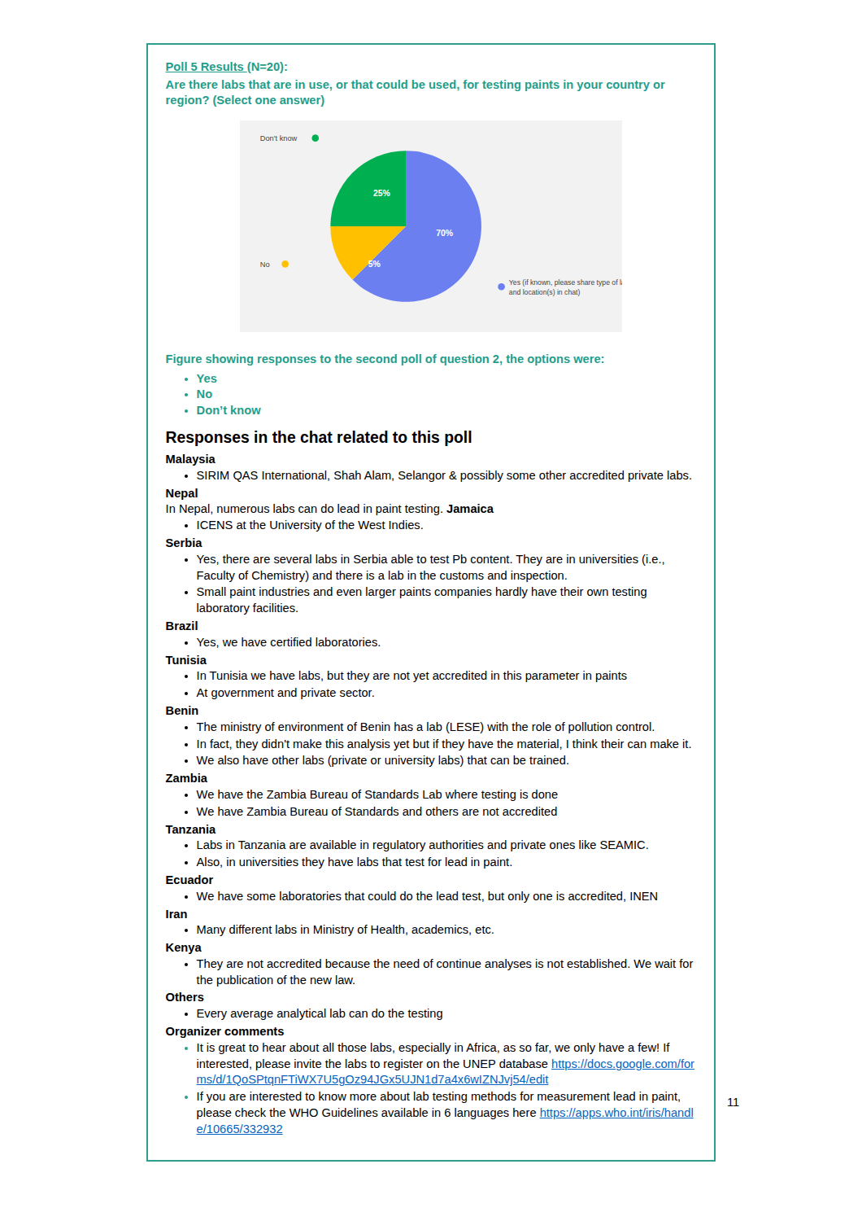Poll 5 Results (N=20):
Are there labs that are in use, or that could be used, for testing paints in your country or region? (Select one answer)
Figure showing responses to the second poll of question 2, the options were:
Yes
No
Don’t know
Responses in the chat related to this poll
Malaysia
SIRIM QAS International, Shah Alam, Selangor & possibly some other accredited private labs.
Nepal
In Nepal, numerous labs can do lead in paint testing. Jamaica
ICENS at the University of the West Indies.
Serbia
Yes, there are several labs in Serbia able to test Pb content. They are in universities (i.e., Faculty of Chemistry) and there is a lab in the customs and inspection.
Small paint industries and even larger paints companies hardly have their own testing laboratory facilities.
Brazil
Yes, we have certified laboratories.
Tunisia
In Tunisia we have labs, but they are not yet accredited in this parameter in paints
At government and private sector.
Benin
The ministry of environment of Benin has a lab (LESE) with the role of pollution control.
In fact, they didn't make this analysis yet but if they have the material, I think their can make it.
We also have other labs (private or university labs) that can be trained.
Zambia
We have the Zambia Bureau of Standards Lab where testing is done
We have Zambia Bureau of Standards and others are not accredited
Tanzania
Labs in Tanzania are available in regulatory authorities and private ones like SEAMIC.
Also, in universities they have labs that test for lead in paint.
Ecuador
We have some laboratories that could do the lead test, but only one is accredited, INEN
Iran
Many different labs in Ministry of Health, academics, etc.
Kenya
They are not accredited because the need of continue analyses is not established. We wait for the publication of the new law.
Others
Every average analytical lab can do the testing
Organizer comments
It is great to hear about all those labs, especially in Africa, as so far, we only have a few! If interested, please invite the labs to register on the UNEP database https://docs.google.com/forms/d/1QoSPtqnFTiWX7U5gOz94JGx5UJN1d7a4x6wIZNJvj54/edit
If you are interested to know more about lab testing methods for measurement lead in paint, please check the WHO Guidelines available in 6 languages here https://apps.who.int/iris/handle/10665/332932
11